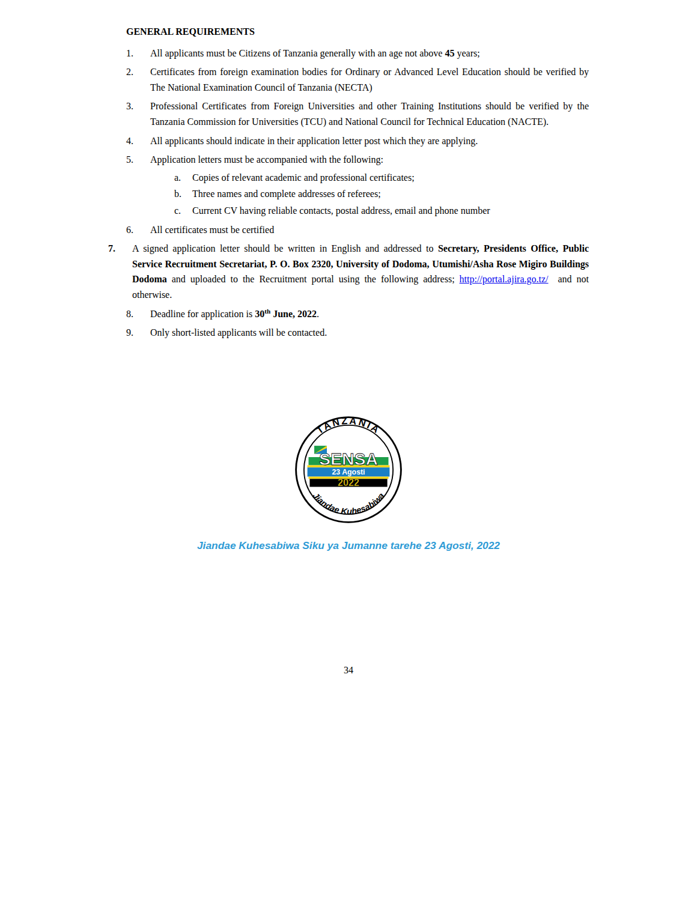General Requirements
All applicants must be Citizens of Tanzania generally with an age not above 45 years;
Certificates from foreign examination bodies for Ordinary or Advanced Level Education should be verified by The National Examination Council of Tanzania (NECTA)
Professional Certificates from Foreign Universities and other Training Institutions should be verified by the Tanzania Commission for Universities (TCU) and National Council for Technical Education (NACTE).
All applicants should indicate in their application letter post which they are applying.
Application letters must be accompanied with the following:
Copies of relevant academic and professional certificates;
Three names and complete addresses of referees;
Current CV having reliable contacts, postal address, email and phone number
All certificates must be certified
A signed application letter should be written in English and addressed to Secretary, Presidents Office, Public Service Recruitment Secretariat, P. O. Box 2320, University of Dodoma, Utumishi/Asha Rose Migiro Buildings Dodoma and uploaded to the Recruitment portal using the following address; http://portal.ajira.go.tz/ and not otherwise.
Deadline for application is 30th June, 2022.
Only short-listed applicants will be contacted.
TANZANIA Jiandae Kuhesabiwa SENSA 23 Agosti 2022
Jiandae Kuhesabiwa Siku ya Jumanne tarehe 23 Agosti, 2022
34